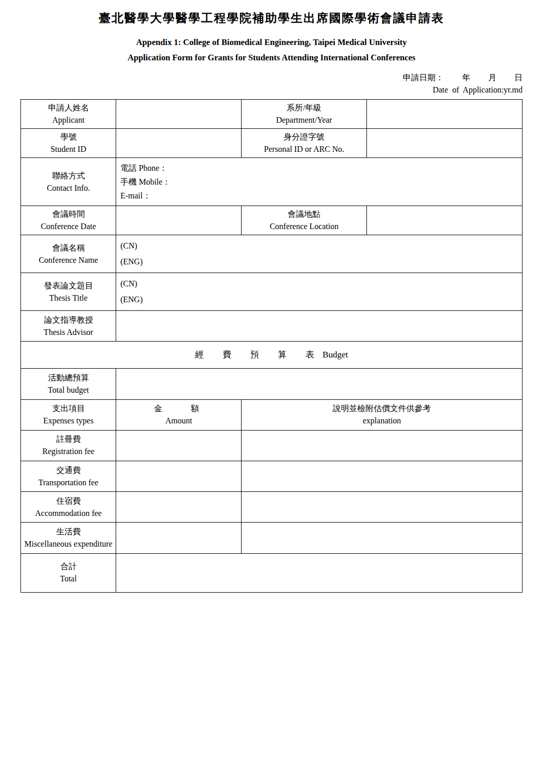臺北醫學大學醫學工程學院補助學生出席國際學術會議申請表
Appendix 1: College of Biomedical Engineering, Taipei Medical University
Application Form for Grants for Students Attending International Conferences
申請日期： 年 月 日
Date of Application: yr. m d
| 申請人姓名 Applicant | | 系所/年級 Department/Year | |
| 學號 Student ID | | 身分證字號 Personal ID or ARC No. | |
| 聯絡方式 Contact Info. | 電話 Phone： 手機 Mobile： E-mail： |
| 會議時間 Conference Date | | 會議地點 Conference Location | |
| 會議名稱 Conference Name | (CN) (ENG) |
| 發表論文題目 Thesis Title | (CN) (ENG) |
| 論文指導教授 Thesis Advisor | |
| 經 費 預 算 表 Budget |
| 活動總預算 Total budget | |
| 支出項目 Expenses types | 金 額 Amount | 說明並檢附估價文件供參考 explanation |
| 註冊費 Registration fee | | |
| 交通費 Transportation fee | | |
| 住宿費 Accommodation fee | | |
| 生活費 Miscellaneous expenditure | | |
| 合計 Total | |